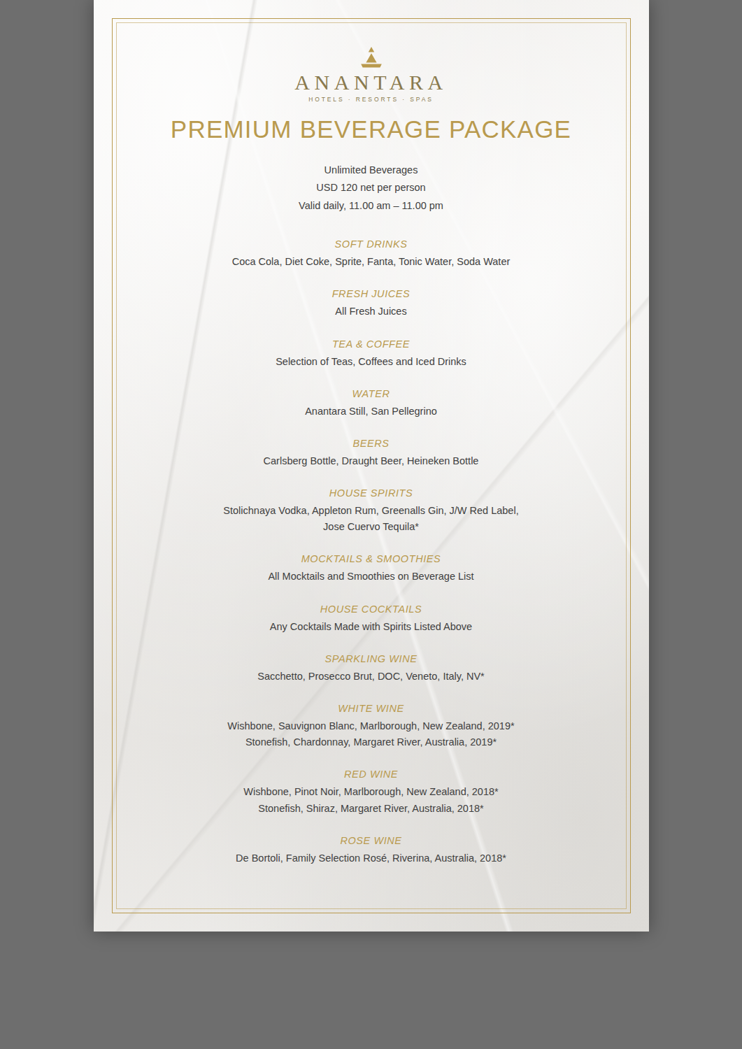Anantara
Hotels · Resorts · Spas
Premium Beverage Package
Unlimited Beverages
USD 120 net per person
Valid daily, 11.00 am – 11.00 pm
Soft Drinks
Coca Cola, Diet Coke, Sprite, Fanta, Tonic Water, Soda Water
Fresh Juices
All Fresh Juices
Tea & Coffee
Selection of Teas, Coffees and Iced Drinks
Water
Anantara Still, San Pellegrino
Beers
Carlsberg Bottle, Draught Beer, Heineken Bottle
House Spirits
Stolichnaya Vodka, Appleton Rum, Greenalls Gin, J/W Red Label,
Jose Cuervo Tequila*
Mocktails & Smoothies
All Mocktails and Smoothies on Beverage List
House Cocktails
Any Cocktails Made with Spirits Listed Above
Sparkling Wine
Sacchetto, Prosecco Brut, DOC, Veneto, Italy, NV*
White Wine
Wishbone, Sauvignon Blanc, Marlborough, New Zealand, 2019*
Stonefish, Chardonnay, Margaret River, Australia, 2019*
Red Wine
Wishbone, Pinot Noir, Marlborough, New Zealand, 2018*
Stonefish, Shiraz, Margaret River, Australia, 2018*
Rose Wine
De Bortoli, Family Selection Rosé, Riverina, Australia, 2018*